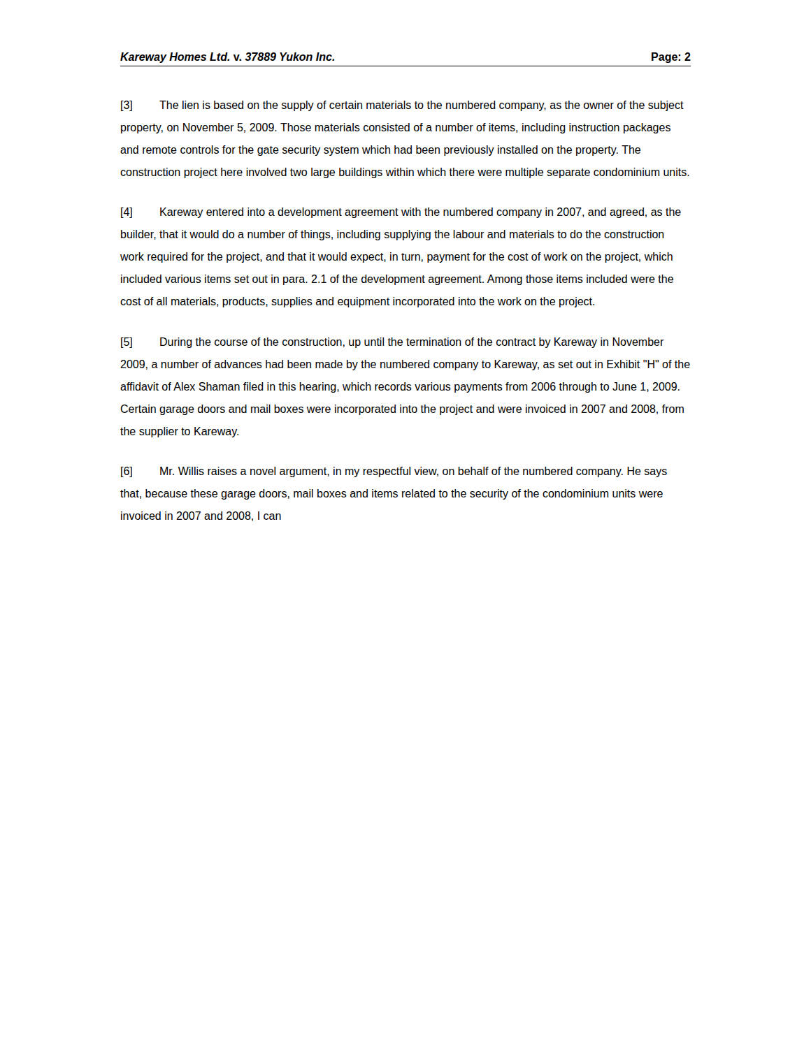Kareway Homes Ltd. v. 37889 Yukon Inc.
Page: 2
[3] The lien is based on the supply of certain materials to the numbered company, as the owner of the subject property, on November 5, 2009. Those materials consisted of a number of items, including instruction packages and remote controls for the gate security system which had been previously installed on the property. The construction project here involved two large buildings within which there were multiple separate condominium units.
[4] Kareway entered into a development agreement with the numbered company in 2007, and agreed, as the builder, that it would do a number of things, including supplying the labour and materials to do the construction work required for the project, and that it would expect, in turn, payment for the cost of work on the project, which included various items set out in para. 2.1 of the development agreement. Among those items included were the cost of all materials, products, supplies and equipment incorporated into the work on the project.
[5] During the course of the construction, up until the termination of the contract by Kareway in November 2009, a number of advances had been made by the numbered company to Kareway, as set out in Exhibit "H" of the affidavit of Alex Shaman filed in this hearing, which records various payments from 2006 through to June 1, 2009. Certain garage doors and mail boxes were incorporated into the project and were invoiced in 2007 and 2008, from the supplier to Kareway.
[6] Mr. Willis raises a novel argument, in my respectful view, on behalf of the numbered company. He says that, because these garage doors, mail boxes and items related to the security of the condominium units were invoiced in 2007 and 2008, I can